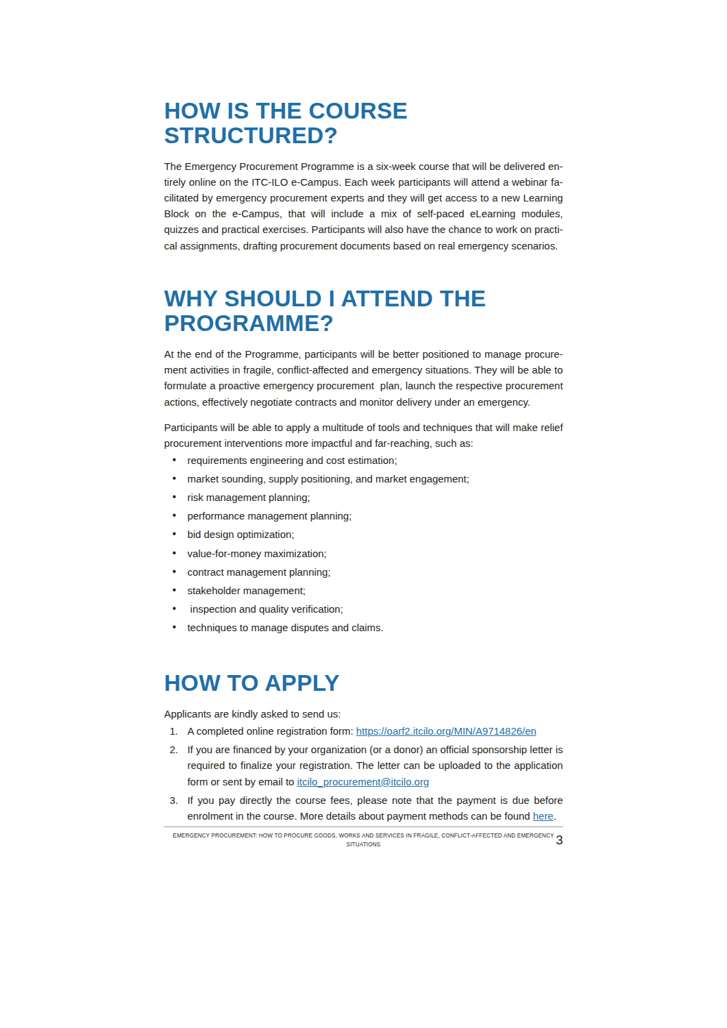How is the course structured?
The Emergency Procurement Programme is a six-week course that will be delivered entirely online on the ITC-ILO e-Campus. Each week participants will attend a webinar facilitated by emergency procurement experts and they will get access to a new Learning Block on the e-Campus, that will include a mix of self-paced eLearning modules, quizzes and practical exercises. Participants will also have the chance to work on practical assignments, drafting procurement documents based on real emergency scenarios.
Why should I attend the programme?
At the end of the Programme, participants will be better positioned to manage procurement activities in fragile, conflict-affected and emergency situations. They will be able to formulate a proactive emergency procurement plan, launch the respective procurement actions, effectively negotiate contracts and monitor delivery under an emergency.
Participants will be able to apply a multitude of tools and techniques that will make relief procurement interventions more impactful and far-reaching, such as:
requirements engineering and cost estimation;
market sounding, supply positioning, and market engagement;
risk management planning;
performance management planning;
bid design optimization;
value-for-money maximization;
contract management planning;
stakeholder management;
inspection and quality verification;
techniques to manage disputes and claims.
How to apply
Applicants are kindly asked to send us:
A completed online registration form: https://oarf2.itcilo.org/MIN/A9714826/en
If you are financed by your organization (or a donor) an official sponsorship letter is required to finalize your registration. The letter can be uploaded to the application form or sent by email to itcilo_procurement@itcilo.org
If you pay directly the course fees, please note that the payment is due before enrolment in the course. More details about payment methods can be found here.
Emergency procurement: how to procure goods, works and services in fragile, conflict-affected and emergency situations
3